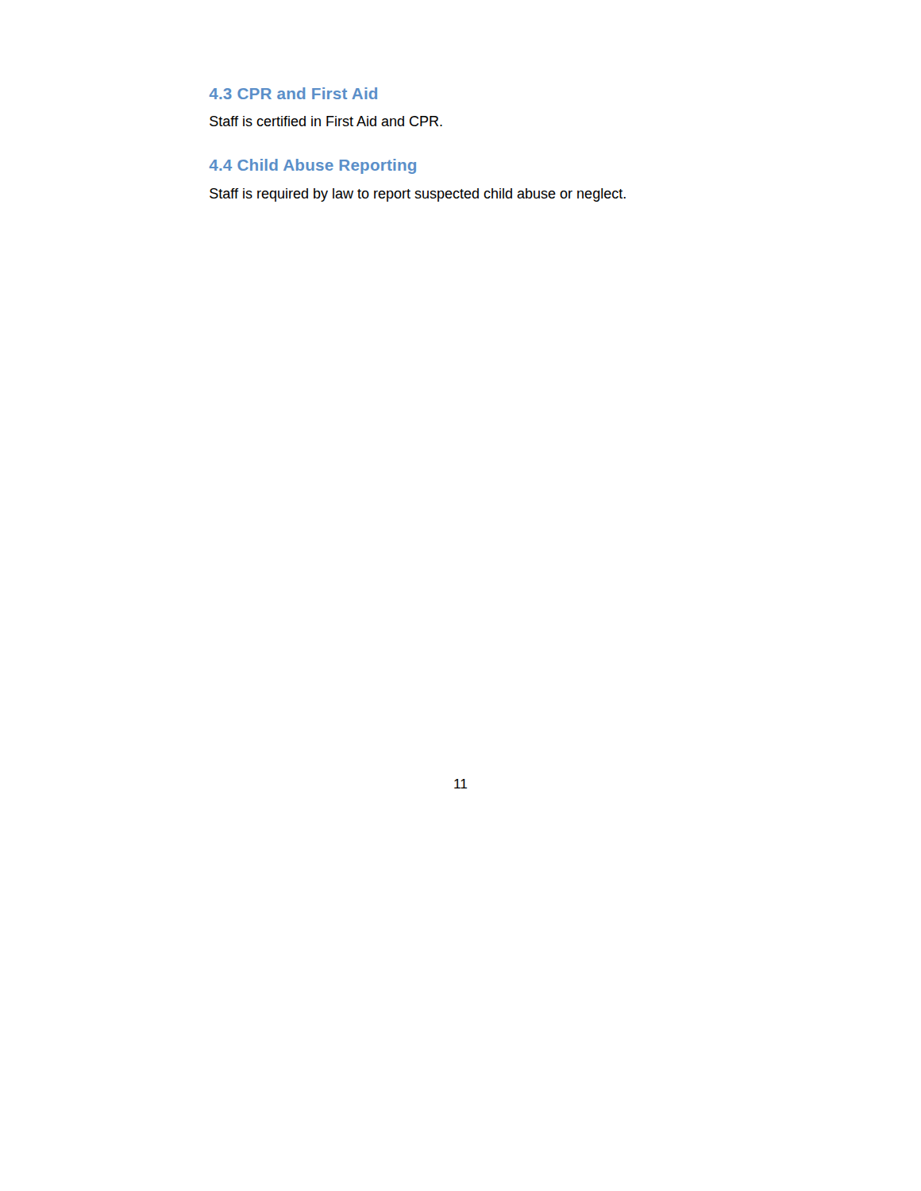4.3 CPR and First Aid
Staff is certified in First Aid and CPR.
4.4 Child Abuse Reporting
Staff is required by law to report suspected child abuse or neglect.
11